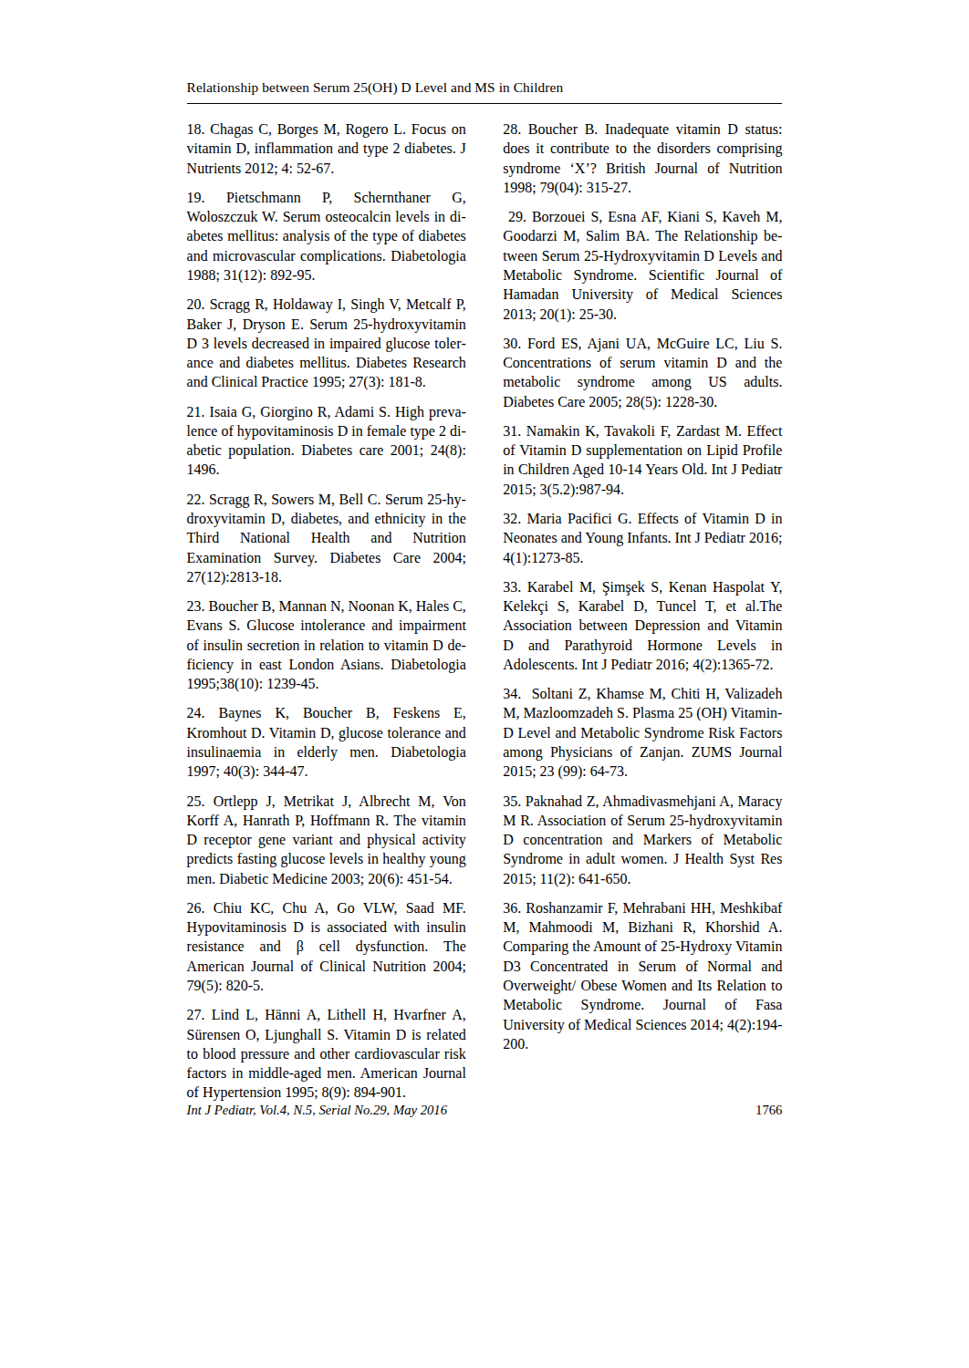Relationship between Serum 25(OH) D Level and MS in Children
18. Chagas C, Borges M, Rogero L. Focus on vitamin D, inflammation and type 2 diabetes. J Nutrients 2012; 4: 52-67.
19. Pietschmann P, Schernthaner G, Woloszczuk W. Serum osteocalcin levels in diabetes mellitus: analysis of the type of diabetes and microvascular complications. Diabetologia 1988; 31(12): 892-95.
20. Scragg R, Holdaway I, Singh V, Metcalf P, Baker J, Dryson E. Serum 25-hydroxyvitamin D 3 levels decreased in impaired glucose tolerance and diabetes mellitus. Diabetes Research and Clinical Practice 1995; 27(3): 181-8.
21. Isaia G, Giorgino R, Adami S. High prevalence of hypovitaminosis D in female type 2 diabetic population. Diabetes care 2001; 24(8): 1496.
22. Scragg R, Sowers M, Bell C. Serum 25-hydroxyvitamin D, diabetes, and ethnicity in the Third National Health and Nutrition Examination Survey. Diabetes Care 2004; 27(12):2813-18.
23. Boucher B, Mannan N, Noonan K, Hales C, Evans S. Glucose intolerance and impairment of insulin secretion in relation to vitamin D deficiency in east London Asians. Diabetologia 1995;38(10): 1239-45.
24. Baynes K, Boucher B, Feskens E, Kromhout D. Vitamin D, glucose tolerance and insulinaemia in elderly men. Diabetologia 1997; 40(3): 344-47.
25. Ortlepp J, Metrikat J, Albrecht M, Von Korff A, Hanrath P, Hoffmann R. The vitamin D receptor gene variant and physical activity predicts fasting glucose levels in healthy young men. Diabetic Medicine 2003; 20(6): 451-54.
26. Chiu KC, Chu A, Go VLW, Saad MF. Hypovitaminosis D is associated with insulin resistance and β cell dysfunction. The American Journal of Clinical Nutrition 2004; 79(5): 820-5.
27. Lind L, Hänni A, Lithell H, Hvarfner A, Sürensen O, Ljunghall S. Vitamin D is related to blood pressure and other cardiovascular risk factors in middle-aged men. American Journal of Hypertension 1995; 8(9): 894-901.
28. Boucher B. Inadequate vitamin D status: does it contribute to the disorders comprising syndrome ‘X’? British Journal of Nutrition 1998; 79(04): 315-27.
29. Borzouei S, Esna AF, Kiani S, Kaveh M, Goodarzi M, Salim BA. The Relationship between Serum 25-Hydroxyvitamin D Levels and Metabolic Syndrome. Scientific Journal of Hamadan University of Medical Sciences 2013; 20(1): 25-30.
30. Ford ES, Ajani UA, McGuire LC, Liu S. Concentrations of serum vitamin D and the metabolic syndrome among US adults. Diabetes Care 2005; 28(5): 1228-30.
31. Namakin K, Tavakoli F, Zardast M. Effect of Vitamin D supplementation on Lipid Profile in Children Aged 10-14 Years Old. Int J Pediatr 2015; 3(5.2):987-94.
32. Maria Pacifici G. Effects of Vitamin D in Neonates and Young Infants. Int J Pediatr 2016; 4(1):1273-85.
33. Karabel M, Şimşek S, Kenan Haspolat Y, Kelekçi S, Karabel D, Tuncel T, et al.The Association between Depression and Vitamin D and Parathyroid Hormone Levels in Adolescents. Int J Pediatr 2016; 4(2):1365-72.
34. Soltani Z, Khamse M, Chiti H, Valizadeh M, Mazloomzadeh S. Plasma 25 (OH) Vitamin-D Level and Metabolic Syndrome Risk Factors among Physicians of Zanjan. ZUMS Journal 2015; 23 (99): 64-73.
35. Paknahad Z, Ahmadivasmehjani A, Maracy M R. Association of Serum 25-hydroxyvitamin D concentration and Markers of Metabolic Syndrome in adult women. J Health Syst Res 2015; 11(2): 641-650.
36. Roshanzamir F, Mehrabani HH, Meshkibaf M, Mahmoodi M, Bizhani R, Khorshid A. Comparing the Amount of 25-Hydroxy Vitamin D3 Concentrated in Serum of Normal and Overweight/ Obese Women and Its Relation to Metabolic Syndrome. Journal of Fasa University of Medical Sciences 2014; 4(2):194-200.
Int J Pediatr, Vol.4, N.5, Serial No.29, May 2016 1766